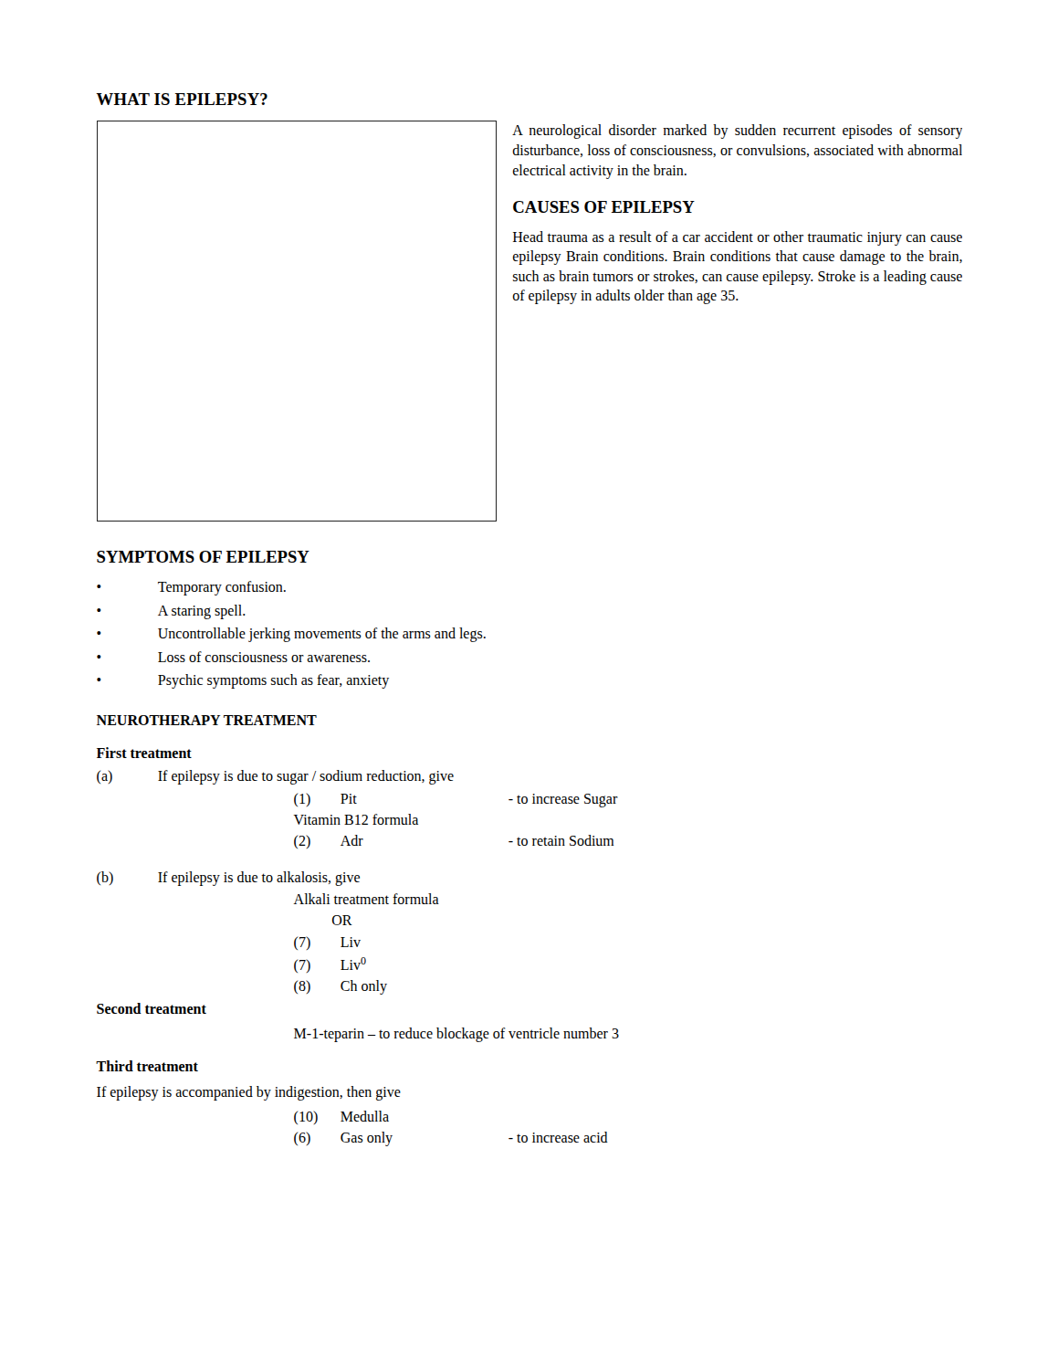WHAT IS EPILEPSY?
A neurological disorder marked by sudden recurrent episodes of sensory disturbance, loss of consciousness, or convulsions, associated with abnormal electrical activity in the brain.
CAUSES OF EPILEPSY
Head trauma as a result of a car accident or other traumatic injury can cause epilepsy Brain conditions. Brain conditions that cause damage to the brain, such as brain tumors or strokes, can cause epilepsy. Stroke is a leading cause of epilepsy in adults older than age 35.
SYMPTOMS OF EPILEPSY
•Temporary confusion.
•A staring spell.
•Uncontrollable jerking movements of the arms and legs.
•Loss of consciousness or awareness.
•Psychic symptoms such as fear, anxiety
NEUROTHERAPY TREATMENT
First treatment
(a) If epilepsy is due to sugar / sodium reduction, give
(1) Pit- to increase Sugar
Vitamin B12 formula
(2) Adr- to retain Sodium
(b) If epilepsy is due to alkalosis, give
Alkali treatment formula
OR
(7) Liv
(7) Liv0
(8) Ch only
Second treatment
M-1-teparin – to reduce blockage of ventricle number 3
Third treatment
If epilepsy is accompanied by indigestion, then give
(10) Medulla
(6) Gas only- to increase acid